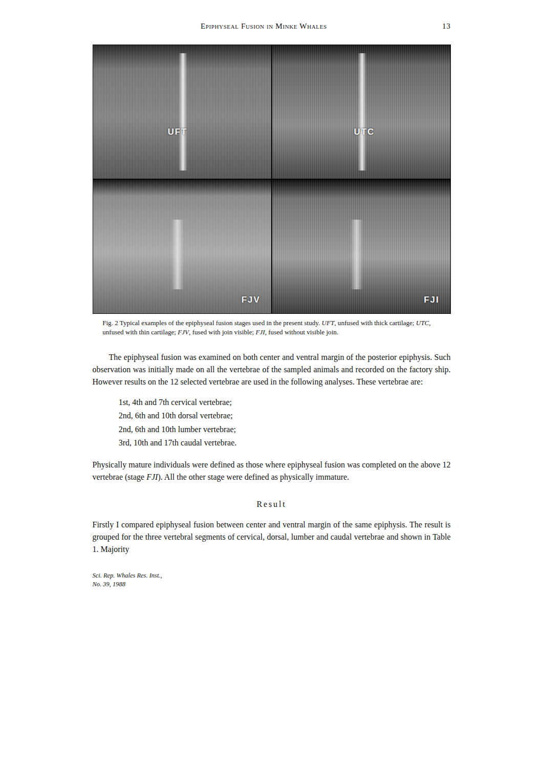Epiphyseal Fusion in Minke Whales 13
UFT
UTC
FJV
FJI
Fig. 2 Typical examples of the epiphyseal fusion stages used in the present study. UFT, unfused with thick cartilage; UTC, unfused with thin cartilage; FJV, fused with join visible; FJI, fused without visible join.
The epiphyseal fusion was examined on both center and ventral margin of the posterior epiphysis. Such observation was initially made on all the vertebrae of the sampled animals and recorded on the factory ship. However results on the 12 selected vertebrae are used in the following analyses. These vertebrae are:
1st, 4th and 7th cervical vertebrae;
2nd, 6th and 10th dorsal vertebrae;
2nd, 6th and 10th lumber vertebrae;
3rd, 10th and 17th caudal vertebrae.
Physically mature individuals were defined as those where epiphyseal fusion was completed on the above 12 vertebrae (stage FJI). All the other stage were defined as physically immature.
Result
Firstly I compared epiphyseal fusion between center and ventral margin of the same epiphysis. The result is grouped for the three vertebral segments of cervical, dorsal, lumber and caudal vertebrae and shown in Table 1. Majority
Sci. Rep. Whales Res. Inst.,
No. 39, 1988